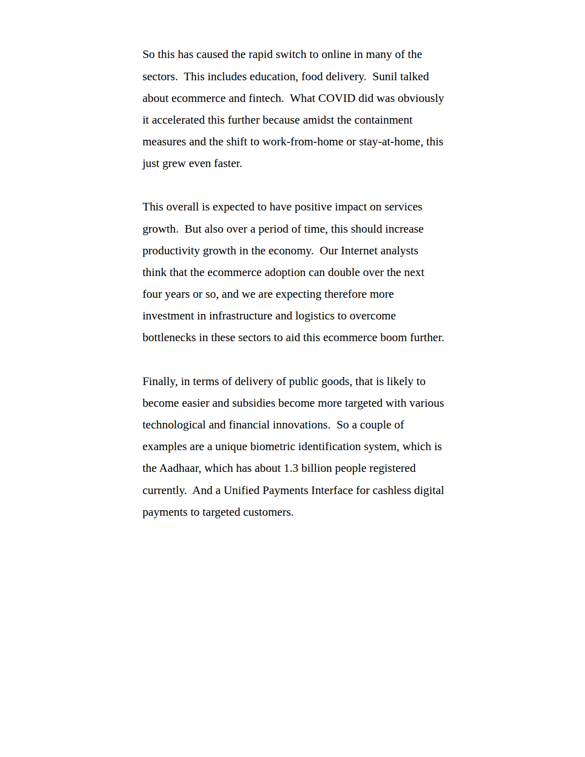So this has caused the rapid switch to online in many of the sectors. This includes education, food delivery. Sunil talked about ecommerce and fintech. What COVID did was obviously it accelerated this further because amidst the containment measures and the shift to work-from-home or stay-at-home, this just grew even faster.
This overall is expected to have positive impact on services growth. But also over a period of time, this should increase productivity growth in the economy. Our Internet analysts think that the ecommerce adoption can double over the next four years or so, and we are expecting therefore more investment in infrastructure and logistics to overcome bottlenecks in these sectors to aid this ecommerce boom further.
Finally, in terms of delivery of public goods, that is likely to become easier and subsidies become more targeted with various technological and financial innovations. So a couple of examples are a unique biometric identification system, which is the Aadhaar, which has about 1.3 billion people registered currently. And a Unified Payments Interface for cashless digital payments to targeted customers.